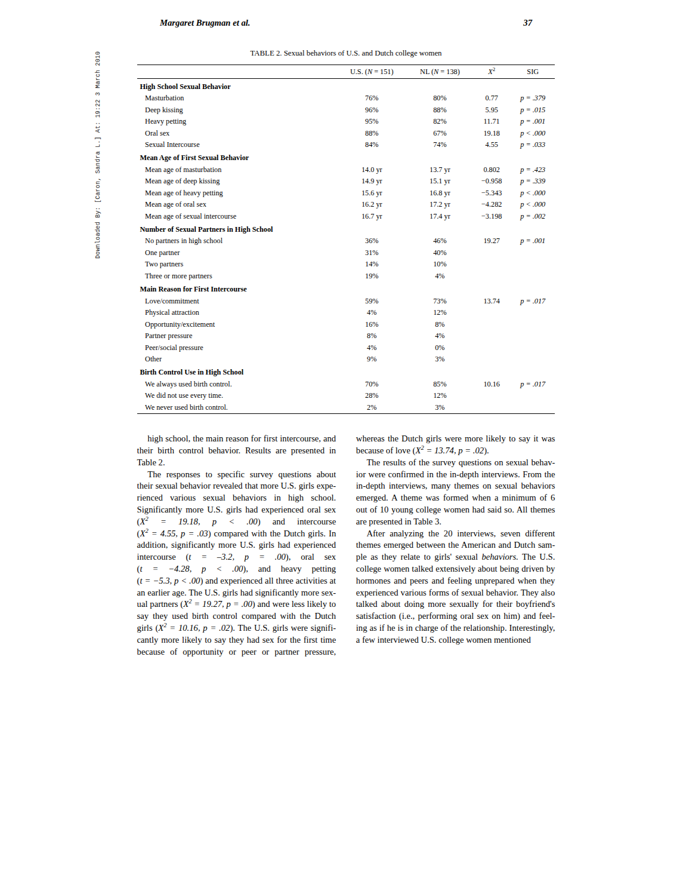Downloaded By: [Caron, Sandra L.] At: 19:22 3 March 2010
Margaret Brugman et al. 37
TABLE 2. Sexual behaviors of U.S. and Dutch college women
| | U.S. ( N = 151) | NL ( N = 138) | X 2 | SIG |
| --- | --- | --- | --- | --- |
| High School Sexual Behavior | | | | |
| Masturbation | 76% | 80% | 0.77 | p = .379 |
| Deep kissing | 96% | 88% | 5.95 | p = .015 |
| Heavy petting | 95% | 82% | 11.71 | p = .001 |
| Oral sex | 88% | 67% | 19.18 | p < .000 |
| Sexual Intercourse | 84% | 74% | 4.55 | p = .033 |
| Mean Age of First Sexual Behavior | | | | |
| Mean age of masturbation | 14.0 yr | 13.7 yr | 0.802 | p = .423 |
| Mean age of deep kissing | 14.9 yr | 15.1 yr | −0.958 | p = .339 |
| Mean age of heavy petting | 15.6 yr | 16.8 yr | −5.343 | p < .000 |
| Mean age of oral sex | 16.2 yr | 17.2 yr | −4.282 | p < .000 |
| Mean age of sexual intercourse | 16.7 yr | 17.4 yr | −3.198 | p = .002 |
| Number of Sexual Partners in High School | | | | |
| No partners in high school | 36% | 46% | 19.27 | p = .001 |
| One partner | 31% | 40% | | |
| Two partners | 14% | 10% | | |
| Three or more partners | 19% | 4% | | |
| Main Reason for First Intercourse | | | | |
| Love/commitment | 59% | 73% | 13.74 | p = .017 |
| Physical attraction | 4% | 12% | | |
| Opportunity/excitement | 16% | 8% | | |
| Partner pressure | 8% | 4% | | |
| Peer/social pressure | 4% | 0% | | |
| Other | 9% | 3% | | |
| Birth Control Use in High School | | | | |
| We always used birth control. | 70% | 85% | 10.16 | p = .017 |
| We did not use every time. | 28% | 12% | | |
| We never used birth control. | 2% | 3% | | |
high school, the main reason for first intercourse, and their birth control behavior. Results are presented in Table 2.
The responses to specific survey questions about their sexual behavior revealed that more U.S. girls experienced various sexual behaviors in high school. Significantly more U.S. girls had experienced oral sex (X2 = 19.18, p < .00) and intercourse (X2 = 4.55, p = .03) compared with the Dutch girls. In addition, significantly more U.S. girls had experienced intercourse (t = –3.2, p = .00), oral sex (t = −4.28, p < .00), and heavy petting (t = −5.3, p < .00) and experienced all three activities at an earlier age. The U.S. girls had significantly more sexual partners (X2 = 19.27, p = .00) and were less likely to say they used birth control compared with the Dutch girls (X2 = 10.16, p = .02). The U.S. girls were significantly more likely to say they had sex for the first time because of opportunity or peer or partner pressure, whereas the Dutch girls were more likely to say it was because of love (X2 = 13.74, p = .02).
The results of the survey questions on sexual behavior were confirmed in the in-depth interviews. From the in-depth interviews, many themes on sexual behaviors emerged. A theme was formed when a minimum of 6 out of 10 young college women had said so. All themes are presented in Table 3.
After analyzing the 20 interviews, seven different themes emerged between the American and Dutch sample as they relate to girls' sexual behaviors. The U.S. college women talked extensively about being driven by hormones and peers and feeling unprepared when they experienced various forms of sexual behavior. They also talked about doing more sexually for their boyfriend's satisfaction (i.e., performing oral sex on him) and feeling as if he is in charge of the relationship. Interestingly, a few interviewed U.S. college women mentioned